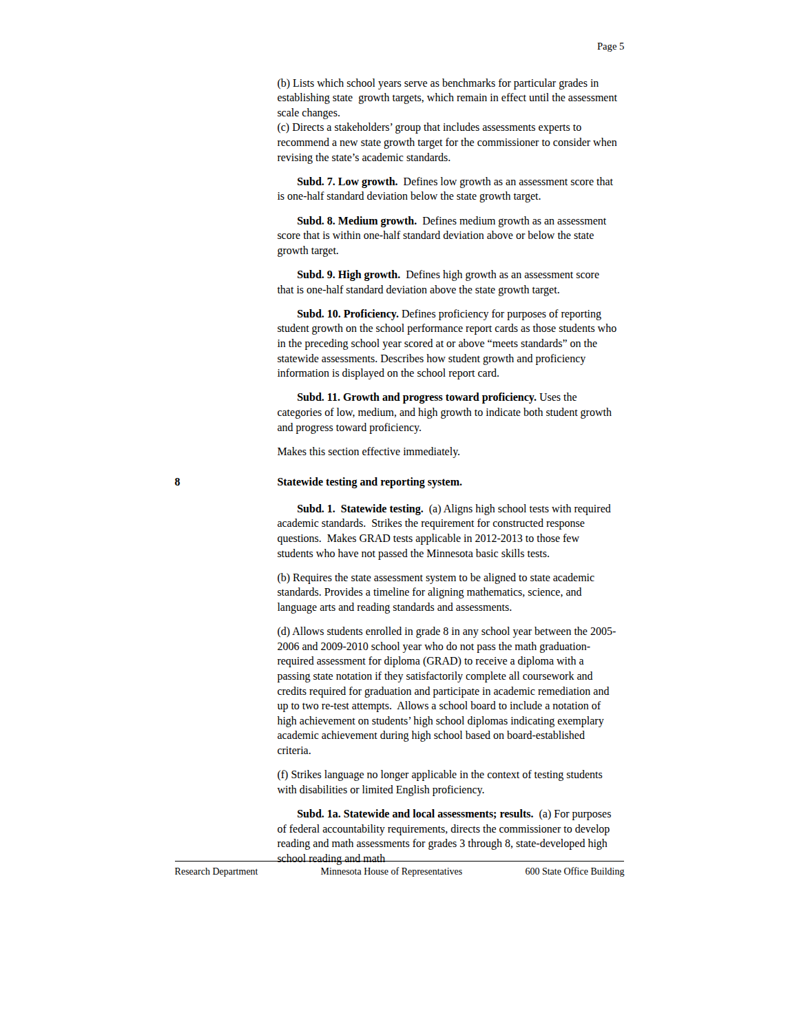Page 5
(b) Lists which school years serve as benchmarks for particular grades in establishing state growth targets, which remain in effect until the assessment scale changes.
(c) Directs a stakeholders’ group that includes assessments experts to recommend a new state growth target for the commissioner to consider when revising the state’s academic standards.
Subd. 7. Low growth. Defines low growth as an assessment score that is one-half standard deviation below the state growth target.
Subd. 8. Medium growth. Defines medium growth as an assessment score that is within one-half standard deviation above or below the state growth target.
Subd. 9. High growth. Defines high growth as an assessment score that is one-half standard deviation above the state growth target.
Subd. 10. Proficiency. Defines proficiency for purposes of reporting student growth on the school performance report cards as those students who in the preceding school year scored at or above “meets standards” on the statewide assessments. Describes how student growth and proficiency information is displayed on the school report card.
Subd. 11. Growth and progress toward proficiency. Uses the categories of low, medium, and high growth to indicate both student growth and progress toward proficiency.
Makes this section effective immediately.
8 Statewide testing and reporting system.
Subd. 1. Statewide testing. (a) Aligns high school tests with required academic standards. Strikes the requirement for constructed response questions. Makes GRAD tests applicable in 2012-2013 to those few students who have not passed the Minnesota basic skills tests.
(b) Requires the state assessment system to be aligned to state academic standards. Provides a timeline for aligning mathematics, science, and language arts and reading standards and assessments.
(d) Allows students enrolled in grade 8 in any school year between the 2005-2006 and 2009-2010 school year who do not pass the math graduation-required assessment for diploma (GRAD) to receive a diploma with a passing state notation if they satisfactorily complete all coursework and credits required for graduation and participate in academic remediation and up to two re-test attempts. Allows a school board to include a notation of high achievement on students’ high school diplomas indicating exemplary academic achievement during high school based on board-established criteria.
(f) Strikes language no longer applicable in the context of testing students with disabilities or limited English proficiency.
Subd. 1a. Statewide and local assessments; results. (a) For purposes of federal accountability requirements, directs the commissioner to develop reading and math assessments for grades 3 through 8, state-developed high school reading and math
Research Department Minnesota House of Representatives 600 State Office Building